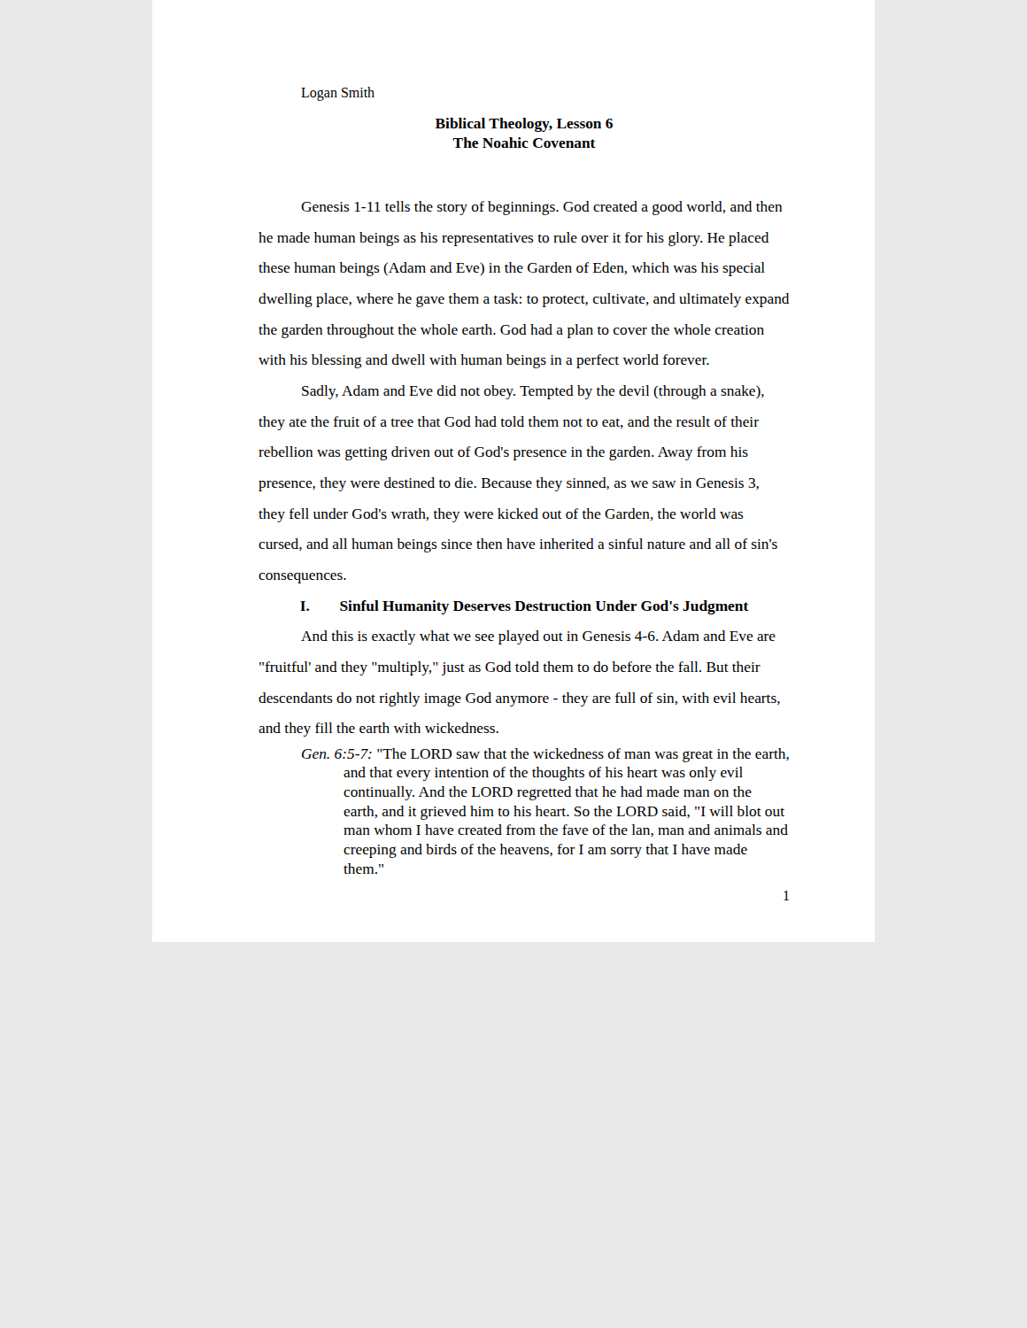Logan Smith
Biblical Theology, Lesson 6
The Noahic Covenant
Genesis 1-11 tells the story of beginnings. God created a good world, and then he made human beings as his representatives to rule over it for his glory. He placed these human beings (Adam and Eve) in the Garden of Eden, which was his special dwelling place, where he gave them a task: to protect, cultivate, and ultimately expand the garden throughout the whole earth. God had a plan to cover the whole creation with his blessing and dwell with human beings in a perfect world forever.
Sadly, Adam and Eve did not obey. Tempted by the devil (through a snake), they ate the fruit of a tree that God had told them not to eat, and the result of their rebellion was getting driven out of God's presence in the garden. Away from his presence, they were destined to die. Because they sinned, as we saw in Genesis 3, they fell under God's wrath, they were kicked out of the Garden, the world was cursed, and all human beings since then have inherited a sinful nature and all of sin's consequences.
I. Sinful Humanity Deserves Destruction Under God's Judgment
And this is exactly what we see played out in Genesis 4-6. Adam and Eve are "fruitful' and they "multiply," just as God told them to do before the fall. But their descendants do not rightly image God anymore - they are full of sin, with evil hearts, and they fill the earth with wickedness.
Gen. 6:5-7: "The LORD saw that the wickedness of man was great in the earth, and that every intention of the thoughts of his heart was only evil continually. And the LORD regretted that he had made man on the earth, and it grieved him to his heart. So the LORD said, "I will blot out man whom I have created from the fave of the lan, man and animals and creeping and birds of the heavens, for I am sorry that I have made them."
1